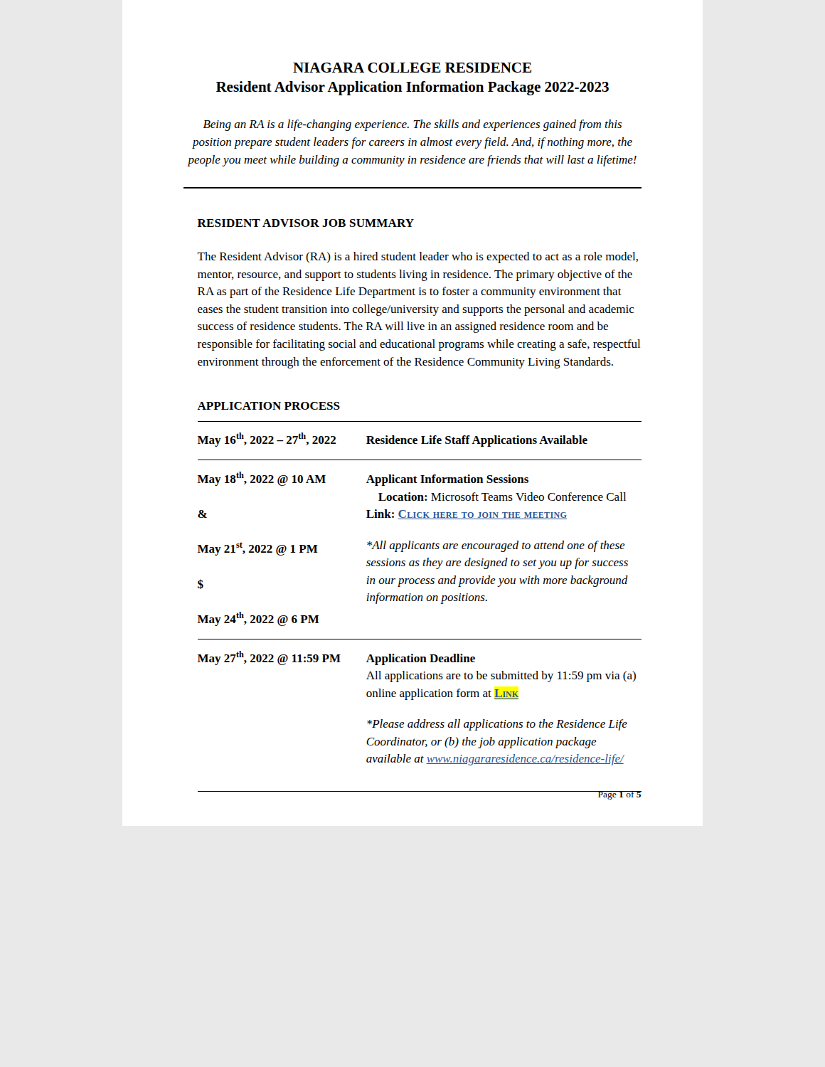NIAGARA COLLEGE RESIDENCE
Resident Advisor Application Information Package 2022-2023
Being an RA is a life-changing experience. The skills and experiences gained from this position prepare student leaders for careers in almost every field. And, if nothing more, the people you meet while building a community in residence are friends that will last a lifetime!
RESIDENT ADVISOR JOB SUMMARY
The Resident Advisor (RA) is a hired student leader who is expected to act as a role model, mentor, resource, and support to students living in residence. The primary objective of the RA as part of the Residence Life Department is to foster a community environment that eases the student transition into college/university and supports the personal and academic success of residence students. The RA will live in an assigned residence room and be responsible for facilitating social and educational programs while creating a safe, respectful environment through the enforcement of the Residence Community Living Standards.
APPLICATION PROCESS
| May 16 th , 2022 – 27 th , 2022 | Residence Life Staff Applications Available |
| May 18 th , 2022 @ 10 AM & May 21 st , 2022 @ 1 PM $ May 24 th , 2022 @ 6 PM | Applicant Information Sessions Location: Microsoft Teams Video Conference Call Link: Click here to join the meeting *All applicants are encouraged to attend one of these sessions as they are designed to set you up for success in our process and provide you with more background information on positions. |
| May 27 th , 2022 @ 11:59 PM | Application Deadline All applications are to be submitted by 11:59 pm via (a) online application form at Link *Please address all applications to the Residence Life Coordinator, or (b) the job application package available at www.niagararesidence.ca/residence-life/ |
Page 1 of 5